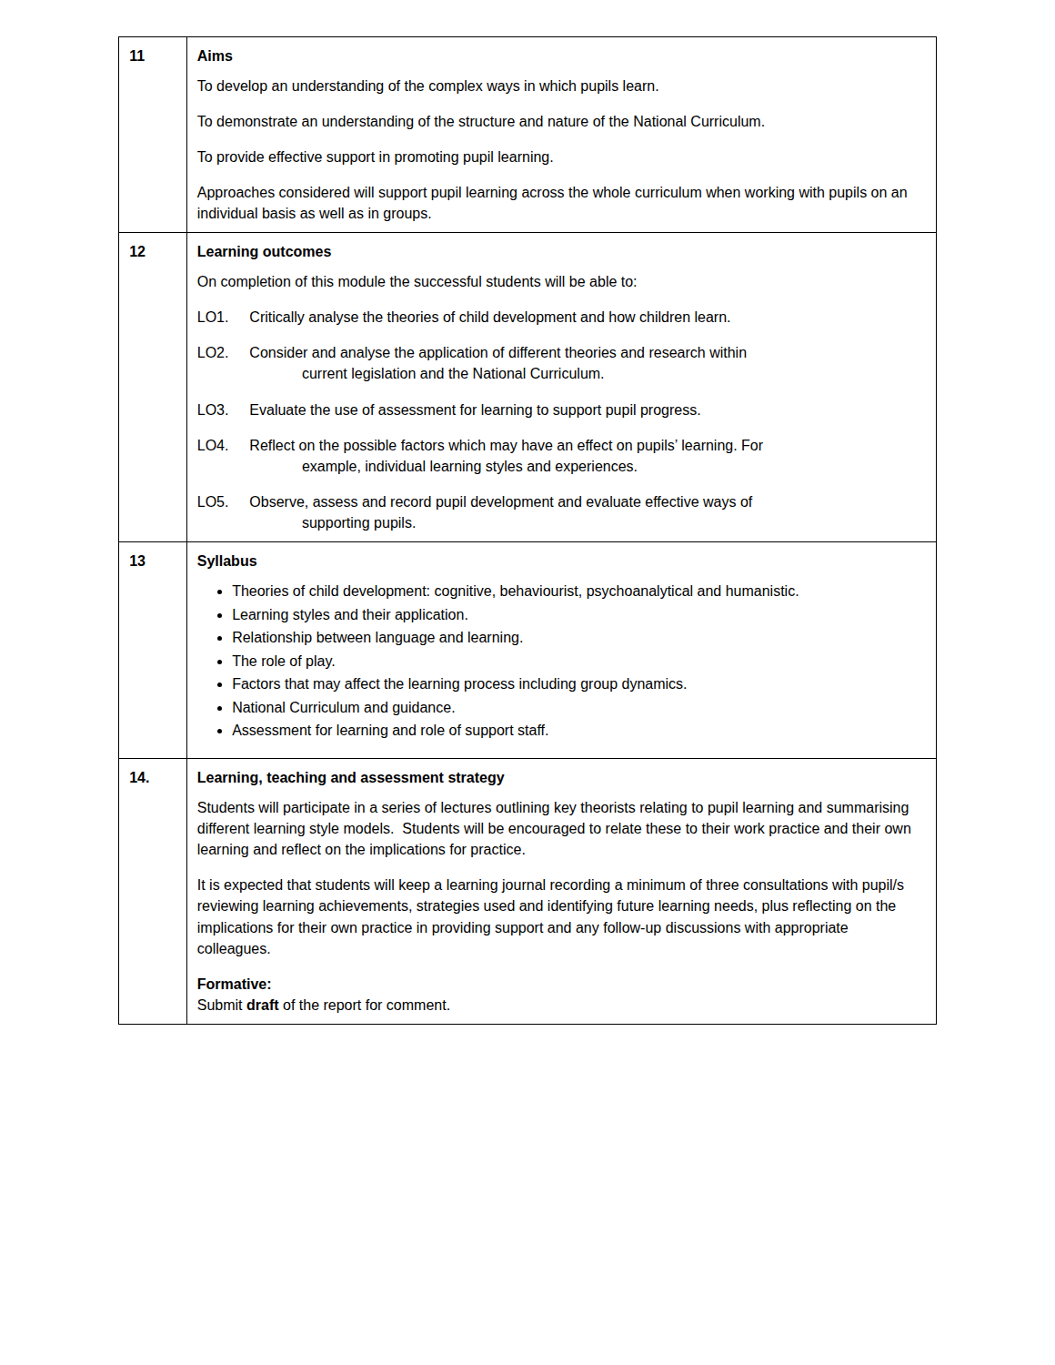| 11 | Aims To develop an understanding of the complex ways in which pupils learn. To demonstrate an understanding of the structure and nature of the National Curriculum. To provide effective support in promoting pupil learning. Approaches considered will support pupil learning across the whole curriculum when working with pupils on an individual basis as well as in groups. |
| 12 | Learning outcomes On completion of this module the successful students will be able to: LO1. Critically analyse the theories of child development and how children learn. LO2. Consider and analyse the application of different theories and research within current legislation and the National Curriculum. LO3. Evaluate the use of assessment for learning to support pupil progress. LO4. Reflect on the possible factors which may have an effect on pupils’ learning. For example, individual learning styles and experiences. LO5. Observe, assess and record pupil development and evaluate effective ways of supporting pupils. |
| 13 | Syllabus Theories of child development: cognitive, behaviourist, psychoanalytical and humanistic. Learning styles and their application. Relationship between language and learning. The role of play. Factors that may affect the learning process including group dynamics. National Curriculum and guidance. Assessment for learning and role of support staff. |
| 14. | Learning, teaching and assessment strategy Students will participate in a series of lectures outlining key theorists relating to pupil learning and summarising different learning style models. Students will be encouraged to relate these to their work practice and their own learning and reflect on the implications for practice. It is expected that students will keep a learning journal recording a minimum of three consultations with pupil/s reviewing learning achievements, strategies used and identifying future learning needs, plus reflecting on the implications for their own practice in providing support and any follow-up discussions with appropriate colleagues. Formative: Submit draft of the report for comment. |